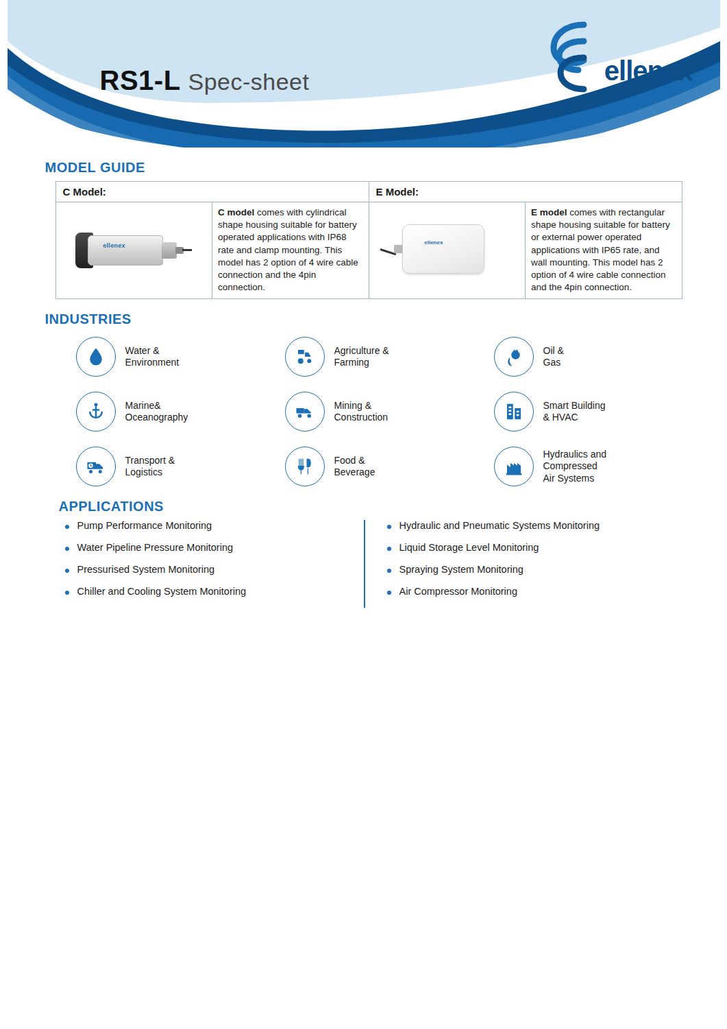RS1-L Spec-sheet
ellenex
MODEL GUIDE
| C Model: | E Model: |
| --- | --- |
| ellenex | C model comes with cylindrical shape housing suitable for battery operated applications with IP68 rate and clamp mounting. This model has 2 option of 4 wire cable connection and the 4pin connection. | ellenex | E model comes with rectangular shape housing suitable for battery or external power operated applications with IP65 rate, and wall mounting. This model has 2 option of 4 wire cable connection and the 4pin connection. |
INDUSTRIES
Water &
Environment
Agriculture &
Farming
Oil &
Gas
Marine&
Oceanography
Mining &
Construction
Smart Building
& HVAC
Transport &
Logistics
Food &
Beverage
Hydraulics and
Compressed
Air Systems
APPLICATIONS
Pump Performance Monitoring
Water Pipeline Pressure Monitoring
Pressurised System Monitoring
Chiller and Cooling System Monitoring
Hydraulic and Pneumatic Systems Monitoring
Liquid Storage Level Monitoring
Spraying System Monitoring
Air Compressor Monitoring